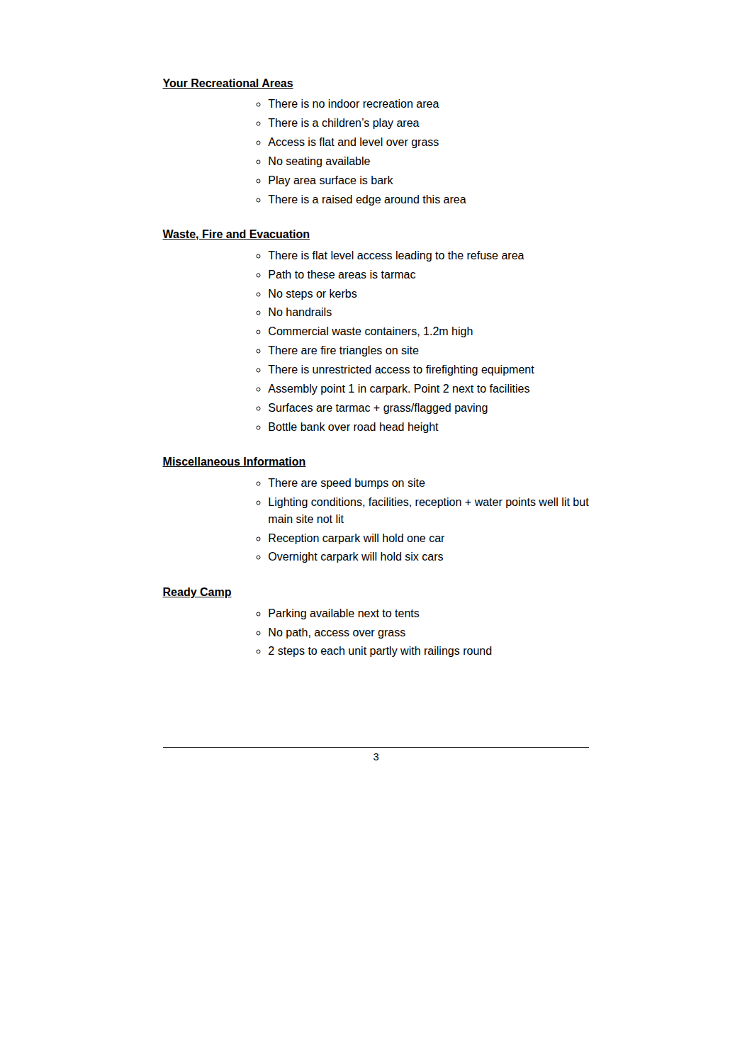Your Recreational Areas
There is no indoor recreation area
There is a children’s play area
Access is flat and level over grass
No seating available
Play area surface is bark
There is a raised edge around this area
Waste, Fire and Evacuation
There is flat level access leading to the refuse area
Path to these areas is tarmac
No steps or kerbs
No handrails
Commercial waste containers, 1.2m high
There are fire triangles on site
There is unrestricted access to firefighting equipment
Assembly point 1 in carpark. Point 2 next to facilities
Surfaces are tarmac + grass/flagged paving
Bottle bank over road head height
Miscellaneous Information
There are speed bumps on site
Lighting conditions, facilities, reception + water points well lit but main site not lit
Reception carpark will hold one car
Overnight carpark will hold six cars
Ready Camp
Parking available next to tents
No path, access over grass
2 steps to each unit partly with railings round
3